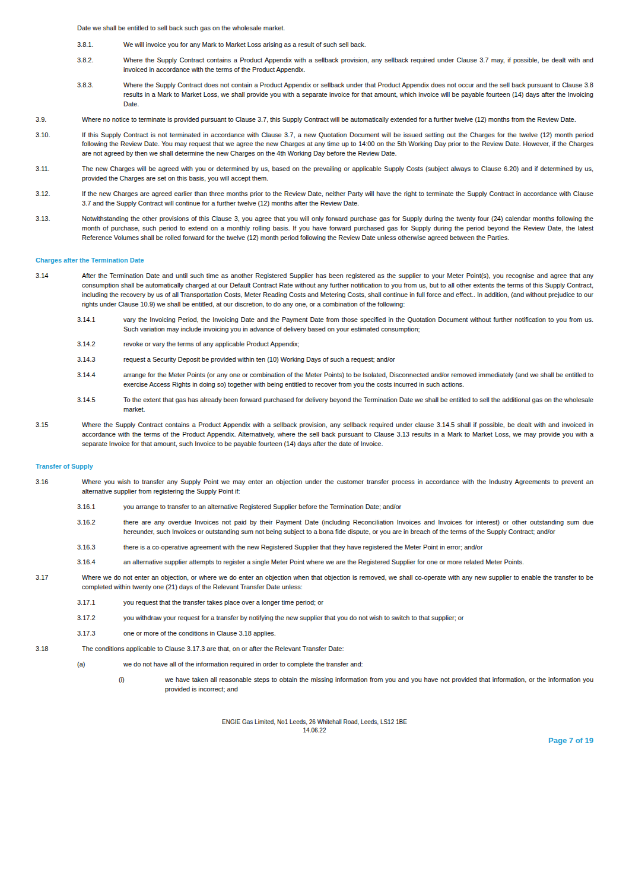Date we shall be entitled to sell back such gas on the wholesale market.
3.8.1.
We will invoice you for any Mark to Market Loss arising as a result of such sell back.
3.8.2.
Where the Supply Contract contains a Product Appendix with a sellback provision, any sellback required under Clause 3.7 may, if possible, be dealt with and invoiced in accordance with the terms of the Product Appendix.
3.8.3.
Where the Supply Contract does not contain a Product Appendix or sellback under that Product Appendix does not occur and the sell back pursuant to Clause 3.8 results in a Mark to Market Loss, we shall provide you with a separate invoice for that amount, which invoice will be payable fourteen (14) days after the Invoicing Date.
3.9.
Where no notice to terminate is provided pursuant to Clause 3.7, this Supply Contract will be automatically extended for a further twelve (12) months from the Review Date.
3.10.
If this Supply Contract is not terminated in accordance with Clause 3.7, a new Quotation Document will be issued setting out the Charges for the twelve (12) month period following the Review Date. You may request that we agree the new Charges at any time up to 14:00 on the 5th Working Day prior to the Review Date. However, if the Charges are not agreed by then we shall determine the new Charges on the 4th Working Day before the Review Date.
3.11.
The new Charges will be agreed with you or determined by us, based on the prevailing or applicable Supply Costs (subject always to Clause 6.20) and if determined by us, provided the Charges are set on this basis, you will accept them.
3.12.
If the new Charges are agreed earlier than three months prior to the Review Date, neither Party will have the right to terminate the Supply Contract in accordance with Clause 3.7 and the Supply Contract will continue for a further twelve (12) months after the Review Date.
3.13.
Notwithstanding the other provisions of this Clause 3, you agree that you will only forward purchase gas for Supply during the twenty four (24) calendar months following the month of purchase, such period to extend on a monthly rolling basis. If you have forward purchased gas for Supply during the period beyond the Review Date, the latest Reference Volumes shall be rolled forward for the twelve (12) month period following the Review Date unless otherwise agreed between the Parties.
Charges after the Termination Date
3.14
After the Termination Date and until such time as another Registered Supplier has been registered as the supplier to your Meter Point(s), you recognise and agree that any consumption shall be automatically charged at our Default Contract Rate without any further notification to you from us, but to all other extents the terms of this Supply Contract, including the recovery by us of all Transportation Costs, Meter Reading Costs and Metering Costs, shall continue in full force and effect.. In addition, (and without prejudice to our rights under Clause 10.9) we shall be entitled, at our discretion, to do any one, or a combination of the following:
3.14.1
vary the Invoicing Period, the Invoicing Date and the Payment Date from those specified in the Quotation Document without further notification to you from us. Such variation may include invoicing you in advance of delivery based on your estimated consumption;
3.14.2
revoke or vary the terms of any applicable Product Appendix;
3.14.3
request a Security Deposit be provided within ten (10) Working Days of such a request; and/or
3.14.4
arrange for the Meter Points (or any one or combination of the Meter Points) to be Isolated, Disconnected and/or removed immediately (and we shall be entitled to exercise Access Rights in doing so) together with being entitled to recover from you the costs incurred in such actions.
3.14.5
To the extent that gas has already been forward purchased for delivery beyond the Termination Date we shall be entitled to sell the additional gas on the wholesale market.
3.15
Where the Supply Contract contains a Product Appendix with a sellback provision, any sellback required under clause 3.14.5 shall if possible, be dealt with and invoiced in accordance with the terms of the Product Appendix. Alternatively, where the sell back pursuant to Clause 3.13 results in a Mark to Market Loss, we may provide you with a separate Invoice for that amount, such Invoice to be payable fourteen (14) days after the date of Invoice.
Transfer of Supply
3.16
Where you wish to transfer any Supply Point we may enter an objection under the customer transfer process in accordance with the Industry Agreements to prevent an alternative supplier from registering the Supply Point if:
3.16.1
you arrange to transfer to an alternative Registered Supplier before the Termination Date; and/or
3.16.2
there are any overdue Invoices not paid by their Payment Date (including Reconciliation Invoices and Invoices for interest) or other outstanding sum due hereunder, such Invoices or outstanding sum not being subject to a bona fide dispute, or you are in breach of the terms of the Supply Contract; and/or
3.16.3
there is a co-operative agreement with the new Registered Supplier that they have registered the Meter Point in error; and/or
3.16.4
an alternative supplier attempts to register a single Meter Point where we are the Registered Supplier for one or more related Meter Points.
3.17
Where we do not enter an objection, or where we do enter an objection when that objection is removed, we shall co-operate with any new supplier to enable the transfer to be completed within twenty one (21) days of the Relevant Transfer Date unless:
3.17.1
you request that the transfer takes place over a longer time period; or
3.17.2
you withdraw your request for a transfer by notifying the new supplier that you do not wish to switch to that supplier; or
3.17.3
one or more of the conditions in Clause 3.18 applies.
3.18
The conditions applicable to Clause 3.17.3 are that, on or after the Relevant Transfer Date:
(a)
we do not have all of the information required in order to complete the transfer and:
(i)
we have taken all reasonable steps to obtain the missing information from you and you have not provided that information, or the information you provided is incorrect; and
ENGIE Gas Limited, No1 Leeds, 26 Whitehall Road, Leeds, LS12 1BE
14.06.22
Page 7 of 19